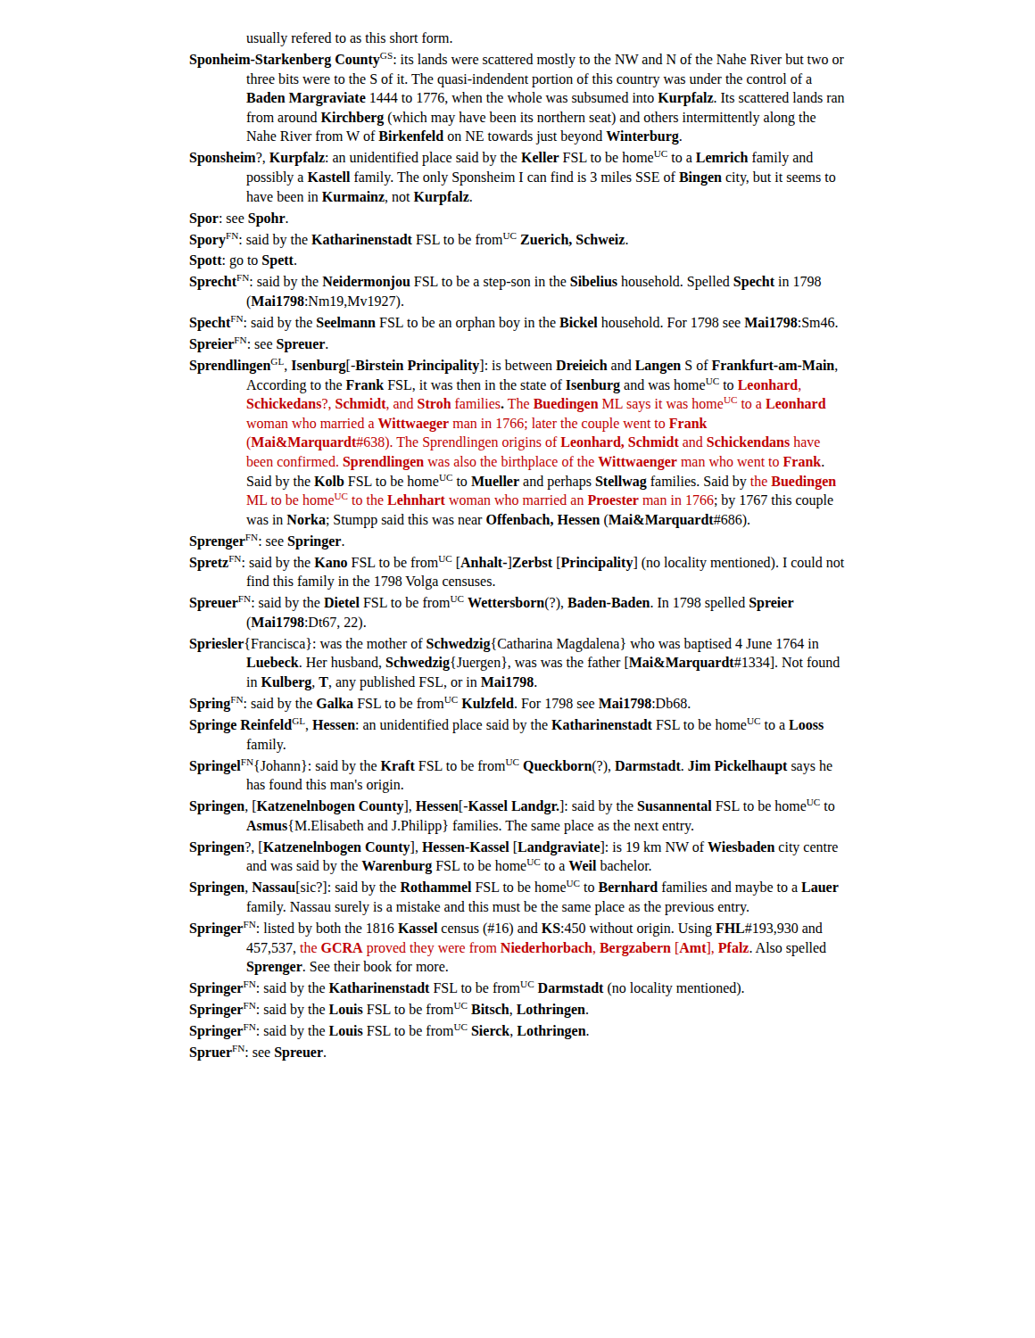usually refered to as this short form.
Sponheim-Starkenberg CountyGS: its lands were scattered mostly to the NW and N of the Nahe River but two or three bits were to the S of it. The quasi-indendent portion of this country was under the control of a Baden Margraviate 1444 to 1776, when the whole was subsumed into Kurpfalz. Its scattered lands ran from around Kirchberg (which may have been its northern seat) and others intermittently along the Nahe River from W of Birkenfeld on NE towards just beyond Winterburg.
Sponsheim?, Kurpfalz: an unidentified place said by the Keller FSL to be homeUC to a Lemrich family and possibly a Kastell family. The only Sponsheim I can find is 3 miles SSE of Bingen city, but it seems to have been in Kurmainz, not Kurpfalz.
Spor: see Spohr.
SporyFN: said by the Katharinenstadt FSL to be fromUC Zuerich, Schweiz.
Spott: go to Spett.
SprechtFN: said by the Neidermonjou FSL to be a step-son in the Sibelius household. Spelled Specht in 1798 (Mai1798:Nm19,Mv1927).
SpechtFN: said by the Seelmann FSL to be an orphan boy in the Bickel household. For 1798 see Mai1798:Sm46.
SpreierFN: see Spreuer.
SprendlingenGL, Isenburg[-Birstein Principality]: is between Dreieich and Langen S of Frankfurt-am-Main, According to the Frank FSL, it was then in the state of Isenburg and was homeUC to Leonhard, Schickedans?, Schmidt, and Stroh families. The Buedingen ML says it was homeUC to a Leonhard woman who married a Wittwaeger man in 1766; later the couple went to Frank (Mai&Marquardt#638). The Sprendlingen origins of Leonhard, Schmidt and Schickendans have been confirmed. Sprendlingen was also the birthplace of the Wittwaenger man who went to Frank. Said by the Kolb FSL to be homeUC to Mueller and perhaps Stellwag families. Said by the Buedingen ML to be homeUC to the Lehnhart woman who married an Proester man in 1766; by 1767 this couple was in Norka; Stumpp said this was near Offenbach, Hessen (Mai&Marquardt#686).
SprengerFN: see Springer.
SpretzFN: said by the Kano FSL to be fromUC [Anhalt-]Zerbst [Principality] (no locality mentioned). I could not find this family in the 1798 Volga censuses.
SpreuerFN: said by the Dietel FSL to be fromUC Wettersborn(?), Baden-Baden. In 1798 spelled Spreier (Mai1798:Dt67, 22).
Spriesler{Francisca}: was the mother of Schwedzig{Catharina Magdalena} who was baptised 4 June 1764 in Luebeck. Her husband, Schwedzig{Juergen}, was was the father [Mai&Marquardt#1334]. Not found in Kulberg, T, any published FSL, or in Mai1798.
SpringFN: said by the Galka FSL to be fromUC Kulzfeld. For 1798 see Mai1798:Db68.
Springe ReinfeldGL, Hessen: an unidentified place said by the Katharinenstadt FSL to be homeUC to a Looss family.
SpringelFN{Johann}: said by the Kraft FSL to be fromUC Queckborn(?), Darmstadt. Jim Pickelhaupt says he has found this man's origin.
Springen, [Katzenelnbogen County], Hessen[-Kassel Landgr.]: said by the Susannental FSL to be homeUC to Asmus{M.Elisabeth and J.Philipp} families. The same place as the next entry.
Springen?, [Katzenelnbogen County], Hessen-Kassel [Landgraviate]: is 19 km NW of Wiesbaden city centre and was said by the Warenburg FSL to be homeUC to a Weil bachelor.
Springen, Nassau[sic?]: said by the Rothammel FSL to be homeUC to Bernhard families and maybe to a Lauer family. Nassau surely is a mistake and this must be the same place as the previous entry.
SpringerFN: listed by both the 1816 Kassel census (#16) and KS:450 without origin. Using FHL#193,930 and 457,537, the GCRA proved they were from Niederhorbach, Bergzabern [Amt], Pfalz. Also spelled Sprenger. See their book for more.
SpringerFN: said by the Katharinenstadt FSL to be fromUC Darmstadt (no locality mentioned).
SpringerFN: said by the Louis FSL to be fromUC Bitsch, Lothringen.
SpringerFN: said by the Louis FSL to be fromUC Sierck, Lothringen.
SpruerFN: see Spreuer.